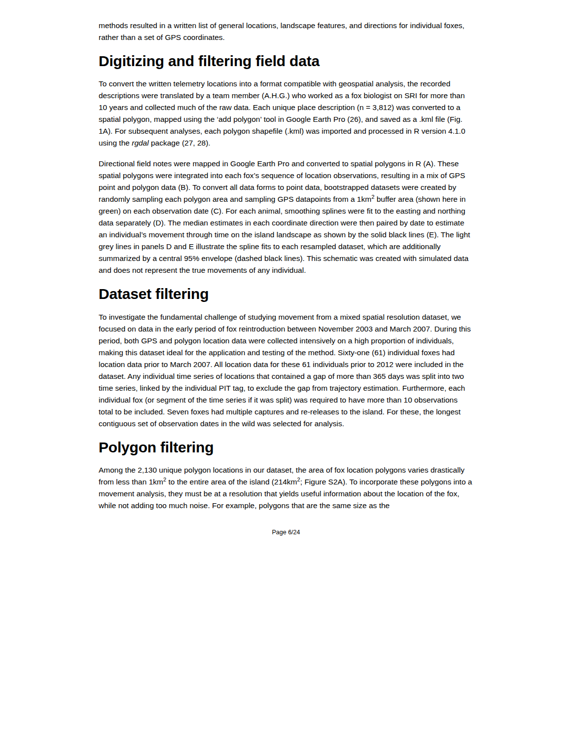methods resulted in a written list of general locations, landscape features, and directions for individual foxes, rather than a set of GPS coordinates.
Digitizing and filtering field data
To convert the written telemetry locations into a format compatible with geospatial analysis, the recorded descriptions were translated by a team member (A.H.G.) who worked as a fox biologist on SRI for more than 10 years and collected much of the raw data. Each unique place description (n = 3,812) was converted to a spatial polygon, mapped using the ‘add polygon’ tool in Google Earth Pro (26), and saved as a .kml file (Fig. 1A). For subsequent analyses, each polygon shapefile (.kml) was imported and processed in R version 4.1.0 using the rgdal package (27, 28).
Directional field notes were mapped in Google Earth Pro and converted to spatial polygons in R (A). These spatial polygons were integrated into each fox’s sequence of location observations, resulting in a mix of GPS point and polygon data (B). To convert all data forms to point data, bootstrapped datasets were created by randomly sampling each polygon area and sampling GPS datapoints from a 1km2 buffer area (shown here in green) on each observation date (C). For each animal, smoothing splines were fit to the easting and northing data separately (D). The median estimates in each coordinate direction were then paired by date to estimate an individual’s movement through time on the island landscape as shown by the solid black lines (E). The light grey lines in panels D and E illustrate the spline fits to each resampled dataset, which are additionally summarized by a central 95% envelope (dashed black lines). This schematic was created with simulated data and does not represent the true movements of any individual.
Dataset filtering
To investigate the fundamental challenge of studying movement from a mixed spatial resolution dataset, we focused on data in the early period of fox reintroduction between November 2003 and March 2007. During this period, both GPS and polygon location data were collected intensively on a high proportion of individuals, making this dataset ideal for the application and testing of the method. Sixty-one (61) individual foxes had location data prior to March 2007. All location data for these 61 individuals prior to 2012 were included in the dataset. Any individual time series of locations that contained a gap of more than 365 days was split into two time series, linked by the individual PIT tag, to exclude the gap from trajectory estimation. Furthermore, each individual fox (or segment of the time series if it was split) was required to have more than 10 observations total to be included. Seven foxes had multiple captures and re-releases to the island. For these, the longest contiguous set of observation dates in the wild was selected for analysis.
Polygon filtering
Among the 2,130 unique polygon locations in our dataset, the area of fox location polygons varies drastically from less than 1km2 to the entire area of the island (214km2; Figure S2A). To incorporate these polygons into a movement analysis, they must be at a resolution that yields useful information about the location of the fox, while not adding too much noise. For example, polygons that are the same size as the
Page 6/24